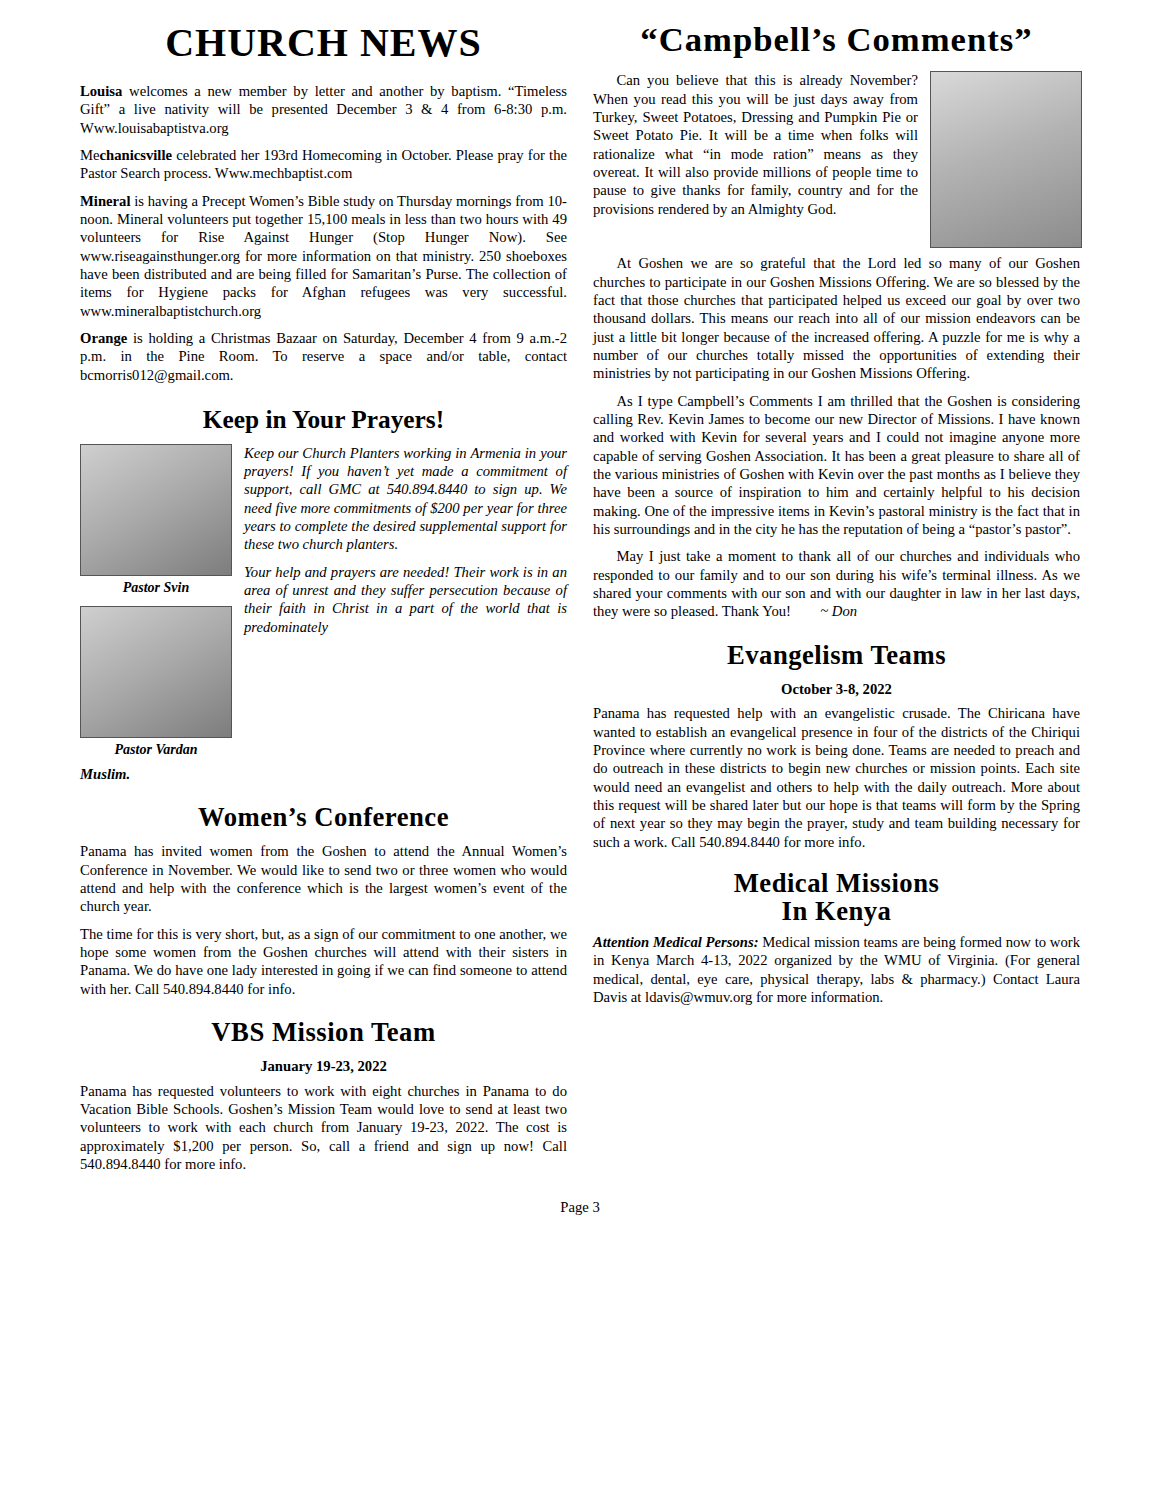Church News
Louisa welcomes a new member by letter and another by baptism. “Timeless Gift” a live nativity will be presented December 3 & 4 from 6-8:30 p.m. Www.louisabaptistva.org
Mechanicsville celebrated her 193rd Homecoming in October. Please pray for the Pastor Search process. Www.mechbaptist.com
Mineral is having a Precept Women’s Bible study on Thursday mornings from 10-noon. Mineral volunteers put together 15,100 meals in less than two hours with 49 volunteers for Rise Against Hunger (Stop Hunger Now). See www.riseagainsthunger.org for more information on that ministry. 250 shoeboxes have been distributed and are being filled for Samaritan’s Purse. The collection of items for Hygiene packs for Afghan refugees was very successful. www.mineralbaptistchurch.org
Orange is holding a Christmas Bazaar on Saturday, December 4 from 9 a.m.-2 p.m. in the Pine Room. To reserve a space and/or table, contact bcmorris012@gmail.com.
Keep in Your Prayers!
Pastor Svin
Pastor Vardan
Keep our Church Planters working in Armenia in your prayers! If you haven’t yet made a commitment of support, call GMC at 540.894.8440 to sign up. We need five more commitments of $200 per year for three years to complete the desired supplemental support for these two church planters.
Your help and prayers are needed! Their work is in an area of unrest and they suffer persecution because of their faith in Christ in a part of the world that is predominately
Muslim.
Women’s Conference
Panama has invited women from the Goshen to attend the Annual Women’s Conference in November. We would like to send two or three women who would attend and help with the conference which is the largest women’s event of the church year.
The time for this is very short, but, as a sign of our commitment to one another, we hope some women from the Goshen churches will attend with their sisters in Panama. We do have one lady interested in going if we can find someone to attend with her. Call 540.894.8440 for info.
VBS Mission Team
January 19-23, 2022
Panama has requested volunteers to work with eight churches in Panama to do Vacation Bible Schools. Goshen’s Mission Team would love to send at least two volunteers to work with each church from January 19-23, 2022. The cost is approximately $1,200 per person. So, call a friend and sign up now! Call 540.894.8440 for more info.
“Campbell’s Comments”
Can you believe that this is already November? When you read this you will be just days away from Turkey, Sweet Potatoes, Dressing and Pumpkin Pie or Sweet Potato Pie. It will be a time when folks will rationalize what “in mode ration” means as they overeat. It will also provide millions of people time to pause to give thanks for family, country and for the provisions rendered by an Almighty God.
At Goshen we are so grateful that the Lord led so many of our Goshen churches to participate in our Goshen Missions Offering. We are so blessed by the fact that those churches that participated helped us exceed our goal by over two thousand dollars. This means our reach into all of our mission endeavors can be just a little bit longer because of the increased offering. A puzzle for me is why a number of our churches totally missed the opportunities of extending their ministries by not participating in our Goshen Missions Offering.
As I type Campbell’s Comments I am thrilled that the Goshen is considering calling Rev. Kevin James to become our new Director of Missions. I have known and worked with Kevin for several years and I could not imagine anyone more capable of serving Goshen Association. It has been a great pleasure to share all of the various ministries of Goshen with Kevin over the past months as I believe they have been a source of inspiration to him and certainly helpful to his decision making. One of the impressive items in Kevin’s pastoral ministry is the fact that in his surroundings and in the city he has the reputation of being a “pastor’s pastor”.
May I just take a moment to thank all of our churches and individuals who responded to our family and to our son during his wife’s terminal illness. As we shared your comments with our son and with our daughter in law in her last days, they were so pleased. Thank You! ~ Don
Evangelism Teams
October 3-8, 2022
Panama has requested help with an evangelistic crusade. The Chiricana have wanted to establish an evangelical presence in four of the districts of the Chiriqui Province where currently no work is being done. Teams are needed to preach and do outreach in these districts to begin new churches or mission points. Each site would need an evangelist and others to help with the daily outreach. More about this request will be shared later but our hope is that teams will form by the Spring of next year so they may begin the prayer, study and team building necessary for such a work. Call 540.894.8440 for more info.
Medical Missions
In Kenya
Attention Medical Persons: Medical mission teams are being formed now to work in Kenya March 4-13, 2022 organized by the WMU of Virginia. (For general medical, dental, eye care, physical therapy, labs & pharmacy.) Contact Laura Davis at ldavis@wmuv.org for more information.
Page 3